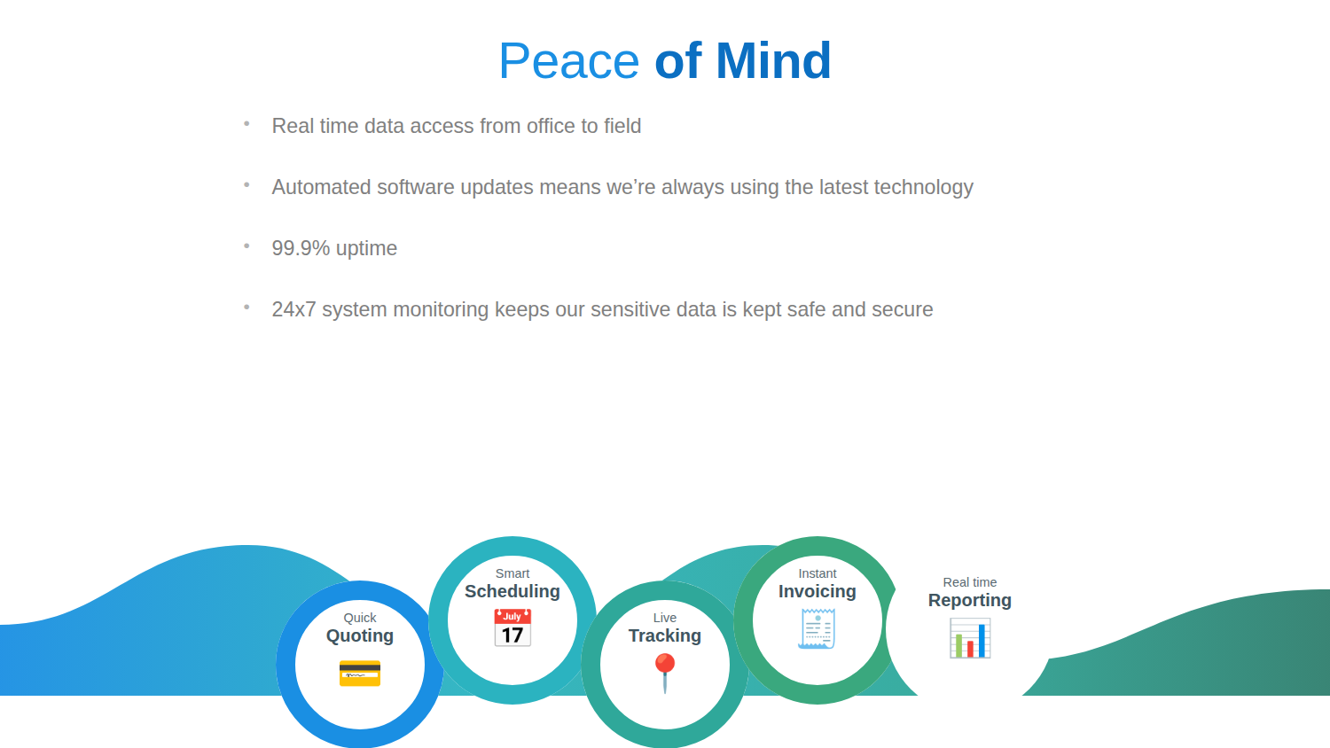Peace of Mind
Real time data access from office to field
Automated software updates means we’re always using the latest technology
99.9% uptime
24x7 system monitoring keeps our sensitive data is kept safe and secure
Quick Quoting 💳
Smart Scheduling 📅
Live Tracking 📍
Instant Invoicing 🧾
Real time Reporting 📊